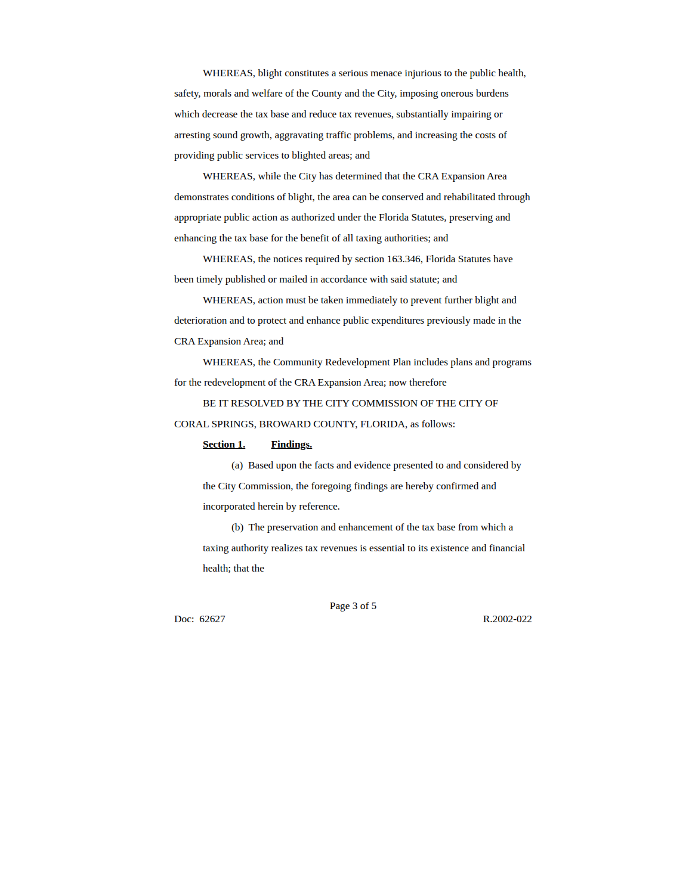WHEREAS, blight constitutes a serious menace injurious to the public health, safety, morals and welfare of the County and the City, imposing onerous burdens which decrease the tax base and reduce tax revenues, substantially impairing or arresting sound growth, aggravating traffic problems, and increasing the costs of providing public services to blighted areas; and
WHEREAS, while the City has determined that the CRA Expansion Area demonstrates conditions of blight, the area can be conserved and rehabilitated through appropriate public action as authorized under the Florida Statutes, preserving and enhancing the tax base for the benefit of all taxing authorities; and
WHEREAS, the notices required by section 163.346, Florida Statutes have been timely published or mailed in accordance with said statute; and
WHEREAS, action must be taken immediately to prevent further blight and deterioration and to protect and enhance public expenditures previously made in the CRA Expansion Area; and
WHEREAS, the Community Redevelopment Plan includes plans and programs for the redevelopment of the CRA Expansion Area; now therefore
BE IT RESOLVED BY THE CITY COMMISSION OF THE CITY OF CORAL SPRINGS, BROWARD COUNTY, FLORIDA, as follows:
Section 1. Findings.
(a) Based upon the facts and evidence presented to and considered by the City Commission, the foregoing findings are hereby confirmed and incorporated herein by reference.
(b) The preservation and enhancement of the tax base from which a taxing authority realizes tax revenues is essential to its existence and financial health; that the
Page 3 of 5
Doc: 62627
R.2002-022